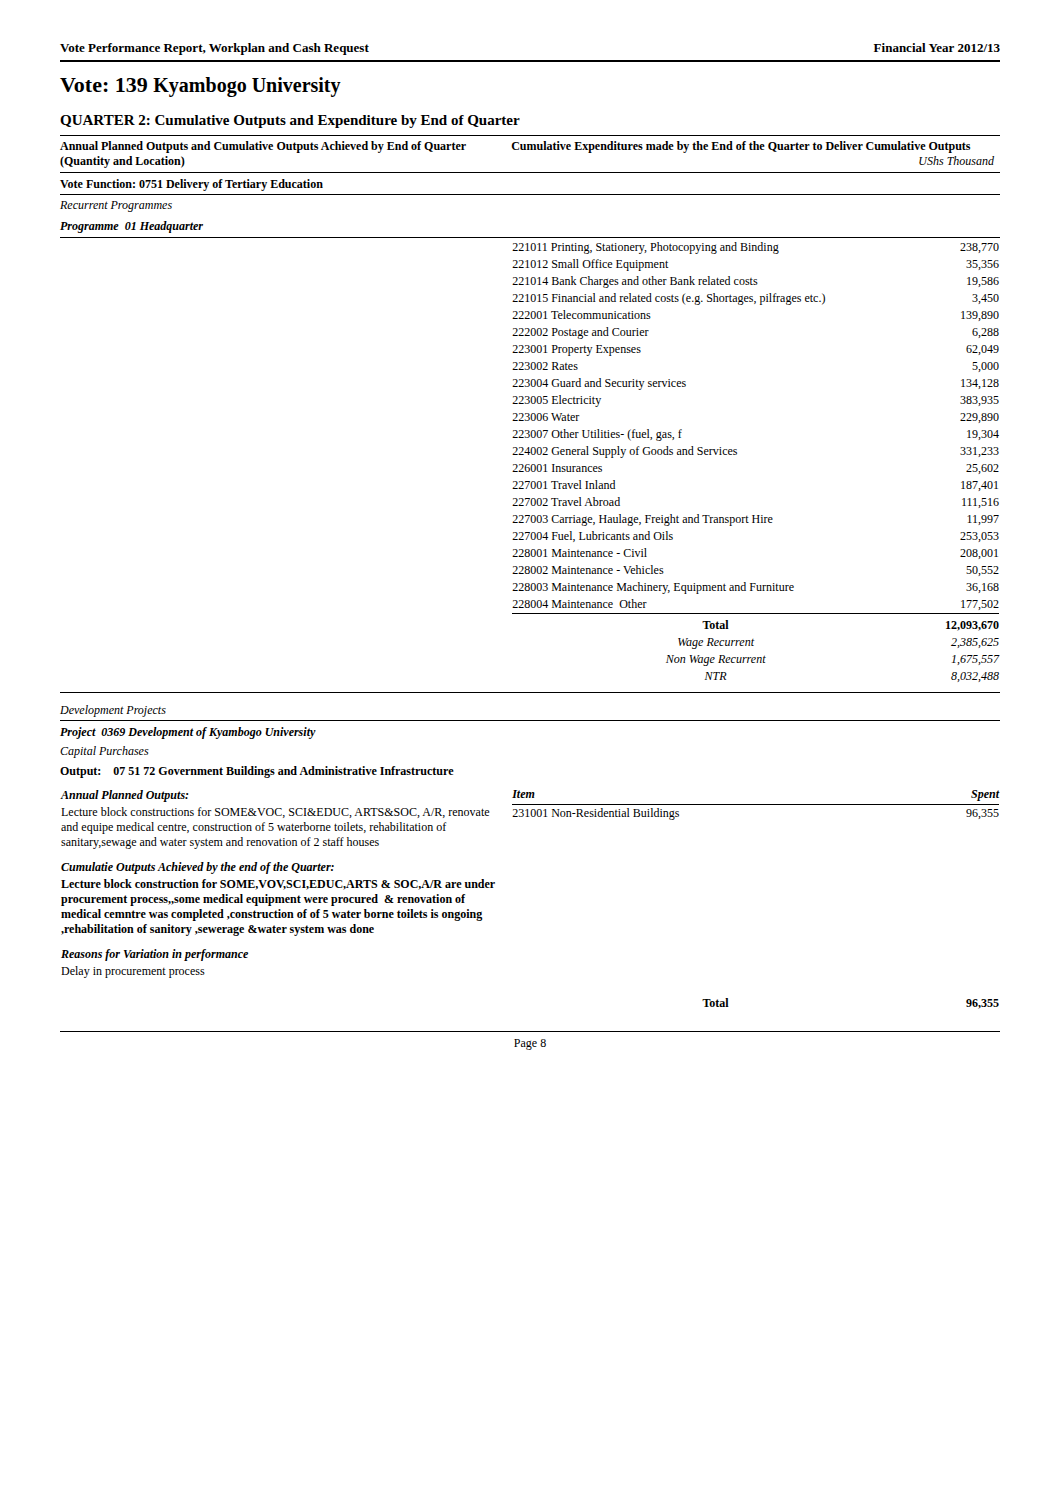Vote Performance Report, Workplan and Cash Request
Financial Year 2012/13
Vote: 139 Kyambogo University
QUARTER 2: Cumulative Outputs and Expenditure by End of Quarter
| Annual Planned Outputs and Cumulative Outputs Achieved by End of Quarter (Quantity and Location) | Cumulative Expenditures made by the End of the Quarter to Deliver Cumulative Outputs UShs Thousand |
Vote Function: 0751 Delivery of Tertiary Education
Recurrent Programmes
Programme 01 Headquarter
| | / 221011 Printing, Stationery, Photocopying and Binding / 238,770 / / 221012 Small Office Equipment / 35,356 / / 221014 Bank Charges and other Bank related costs / 19,586 / / 221015 Financial and related costs (e.g. Shortages, pilfrages etc.) / 3,450 / / 222001 Telecommunications / 139,890 / / 222002 Postage and Courier / 6,288 / / 223001 Property Expenses / 62,049 / / 223002 Rates / 5,000 / / 223004 Guard and Security services / 134,128 / / 223005 Electricity / 383,935 / / 223006 Water / 229,890 / / 223007 Other Utilities- (fuel, gas, f / 19,304 / / 224002 General Supply of Goods and Services / 331,233 / / 226001 Insurances / 25,602 / / 227001 Travel Inland / 187,401 / / 227002 Travel Abroad / 111,516 / / 227003 Carriage, Haulage, Freight and Transport Hire / 11,997 / / 227004 Fuel, Lubricants and Oils / 253,053 / / 228001 Maintenance - Civil / 208,001 / / 228002 Maintenance - Vehicles / 50,552 / / 228003 Maintenance Machinery, Equipment and Furniture / 36,168 / / 228004 Maintenance Other / 177,502 / / Total / 12,093,670 / / Wage Recurrent / 2,385,625 / / Non Wage Recurrent / 1,675,557 / / NTR / 8,032,488 / |
Development Projects
Project 0369 Development of Kyambogo University
Capital Purchases
Output: 07 51 72 Government Buildings and Administrative Infrastructure
| Annual Planned Outputs: Lecture block constructions for SOME&VOC, SCI&EDUC, ARTS&SOC, A/R, renovate and equipe medical centre, construction of 5 waterborne toilets, rehabilitation of sanitary,sewage and water system and renovation of 2 staff houses Cumulatie Outputs Achieved by the end of the Quarter: Lecture block construction for SOME,VOV,SCI,EDUC,ARTS & SOC,A/R are under procurement process,,some medical equipment were procured & renovation of medical cemntre was completed ,construction of of 5 water borne toilets is ongoing ,rehabilitation of sanitory ,sewerage &water system was done Reasons for Variation in performance Delay in procurement process | / Item / Spent / / 231001 Non-Residential Buildings / 96,355 / / Total / 96,355 / |
Page 8